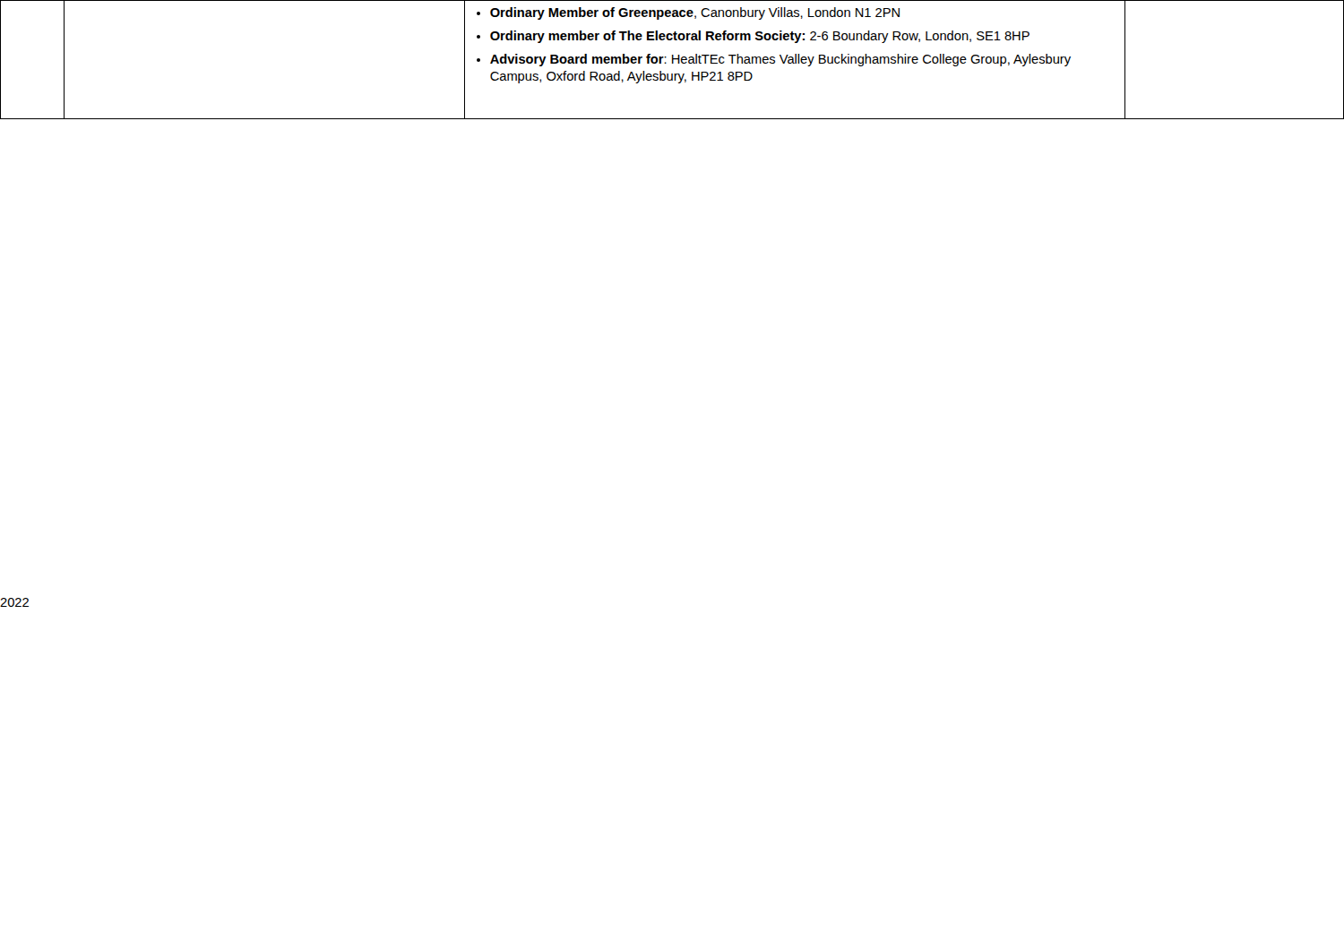| | | Ordinary Member of Greenpeace , Canonbury Villas, London N1 2PN Ordinary member of The Electoral Reform Society: 2-6 Boundary Row, London, SE1 8HP Advisory Board member for : HealtTEc Thames Valley Buckinghamshire College Group, Aylesbury Campus, Oxford Road, Aylesbury, HP21 8PD | |
2022